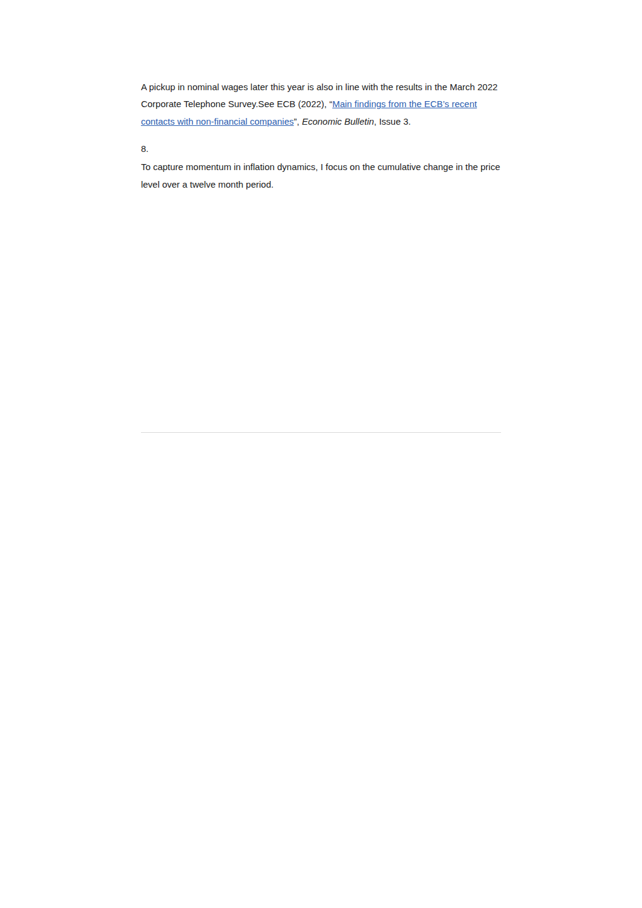A pickup in nominal wages later this year is also in line with the results in the March 2022 Corporate Telephone Survey.See ECB (2022), “Main findings from the ECB’s recent contacts with non-financial companies”, Economic Bulletin, Issue 3.
8.
To capture momentum in inflation dynamics, I focus on the cumulative change in the price level over a twelve month period.